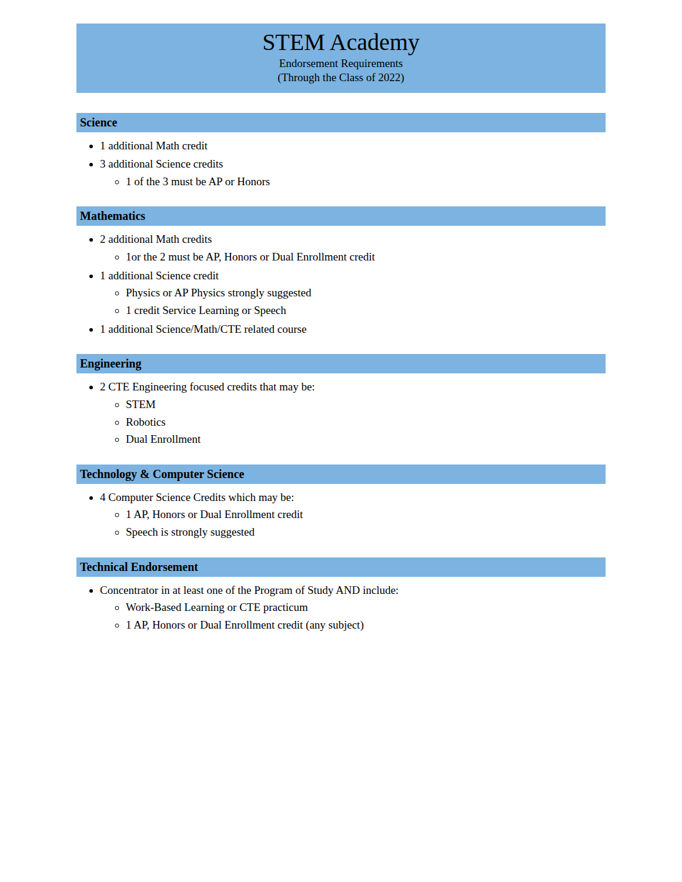STEM Academy
Endorsement Requirements
(Through the Class of 2022)
Science
1 additional Math credit
3 additional Science credits
1 of the 3 must be AP or Honors
Mathematics
2 additional Math credits
1or the 2 must be AP, Honors or Dual Enrollment credit
1 additional Science credit
Physics or AP Physics strongly suggested
1 credit Service Learning or Speech
1 additional Science/Math/CTE related course
Engineering
2 CTE Engineering focused credits that may be:
STEM
Robotics
Dual Enrollment
Technology & Computer Science
4 Computer Science Credits which may be:
1 AP, Honors or Dual Enrollment credit
Speech is strongly suggested
Technical Endorsement
Concentrator in at least one of the Program of Study AND include:
Work-Based Learning or CTE practicum
1 AP, Honors or Dual Enrollment credit (any subject)